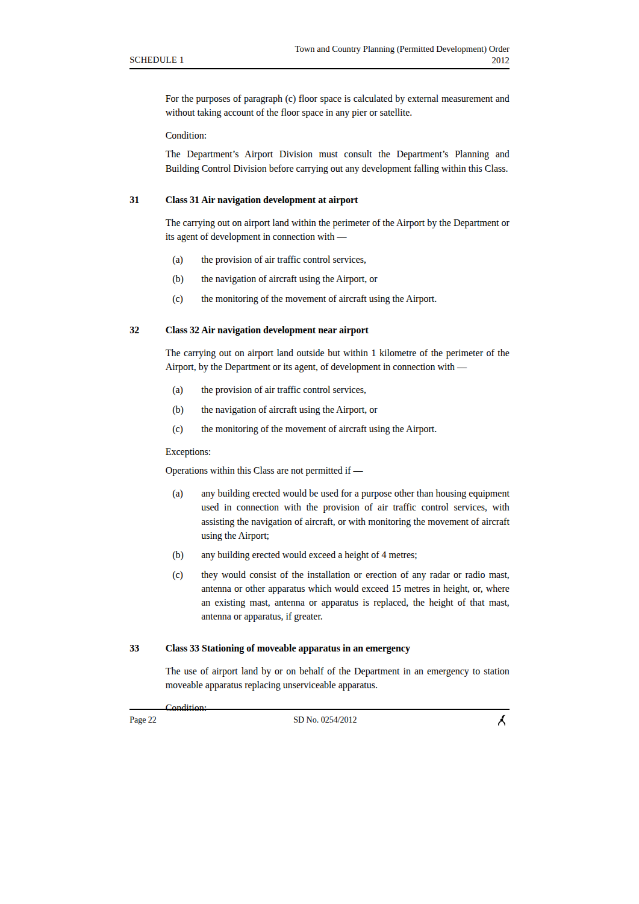SCHEDULE 1
Town and Country Planning (Permitted Development) Order 2012
For the purposes of paragraph (c) floor space is calculated by external measurement and without taking account of the floor space in any pier or satellite.
Condition:
The Department’s Airport Division must consult the Department’s Planning and Building Control Division before carrying out any development falling within this Class.
31
Class 31 Air navigation development at airport
The carrying out on airport land within the perimeter of the Airport by the Department or its agent of development in connection with —
(a) the provision of air traffic control services,
(b) the navigation of aircraft using the Airport, or
(c) the monitoring of the movement of aircraft using the Airport.
32
Class 32 Air navigation development near airport
The carrying out on airport land outside but within 1 kilometre of the perimeter of the Airport, by the Department or its agent, of development in connection with —
(a) the provision of air traffic control services,
(b) the navigation of aircraft using the Airport, or
(c) the monitoring of the movement of aircraft using the Airport.
Exceptions:
Operations within this Class are not permitted if —
(a) any building erected would be used for a purpose other than housing equipment used in connection with the provision of air traffic control services, with assisting the navigation of aircraft, or with monitoring the movement of aircraft using the Airport;
(b) any building erected would exceed a height of 4 metres;
(c) they would consist of the installation or erection of any radar or radio mast, antenna or other apparatus which would exceed 15 metres in height, or, where an existing mast, antenna or apparatus is replaced, the height of that mast, antenna or apparatus, if greater.
33
Class 33 Stationing of moveable apparatus in an emergency
The use of airport land by or on behalf of the Department in an emergency to station moveable apparatus replacing unserviceable apparatus.
Condition:
Page 22
SD No. 0254/2012